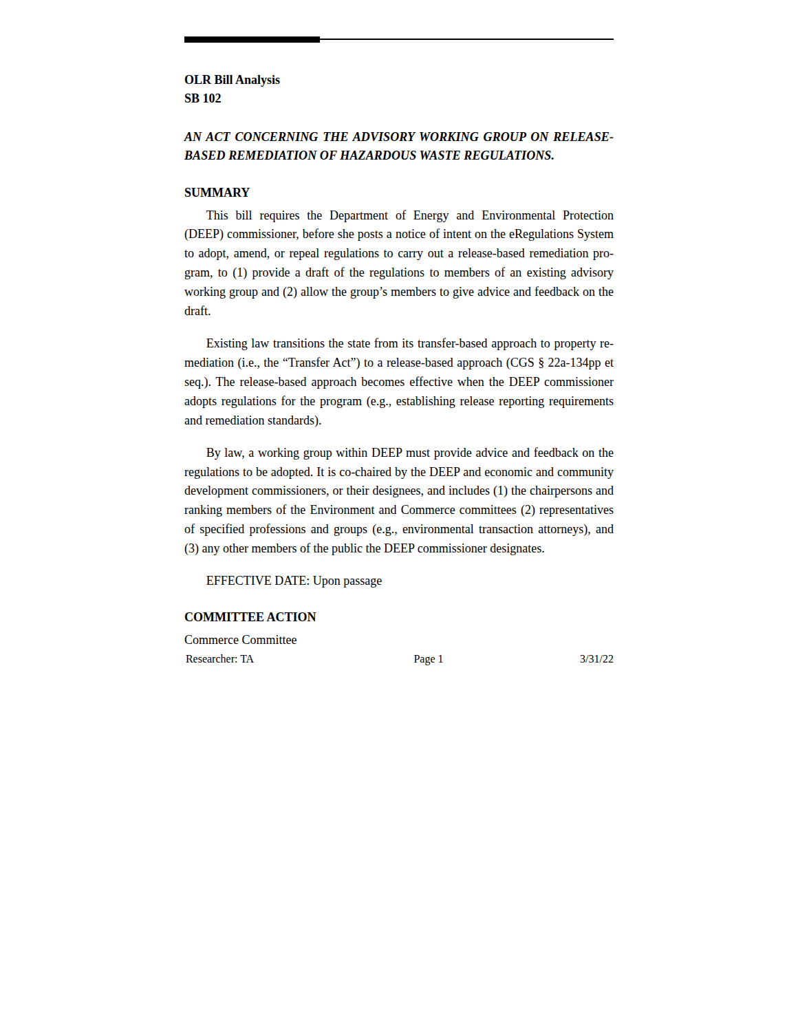OLR Bill Analysis
SB 102
AN ACT CONCERNING THE ADVISORY WORKING GROUP ON RELEASE-BASED REMEDIATION OF HAZARDOUS WASTE REGULATIONS.
Summary
This bill requires the Department of Energy and Environmental Protection (DEEP) commissioner, before she posts a notice of intent on the eRegulations System to adopt, amend, or repeal regulations to carry out a release-based remediation program, to (1) provide a draft of the regulations to members of an existing advisory working group and (2) allow the group’s members to give advice and feedback on the draft.
Existing law transitions the state from its transfer-based approach to property remediation (i.e., the “Transfer Act”) to a release-based approach (CGS § 22a-134pp et seq.). The release-based approach becomes effective when the DEEP commissioner adopts regulations for the program (e.g., establishing release reporting requirements and remediation standards).
By law, a working group within DEEP must provide advice and feedback on the regulations to be adopted. It is co-chaired by the DEEP and economic and community development commissioners, or their designees, and includes (1) the chairpersons and ranking members of the Environment and Commerce committees (2) representatives of specified professions and groups (e.g., environmental transaction attorneys), and (3) any other members of the public the DEEP commissioner designates.
EFFECTIVE DATE: Upon passage
Committee Action
Commerce Committee
Researcher: TA
Page 1
3/31/22